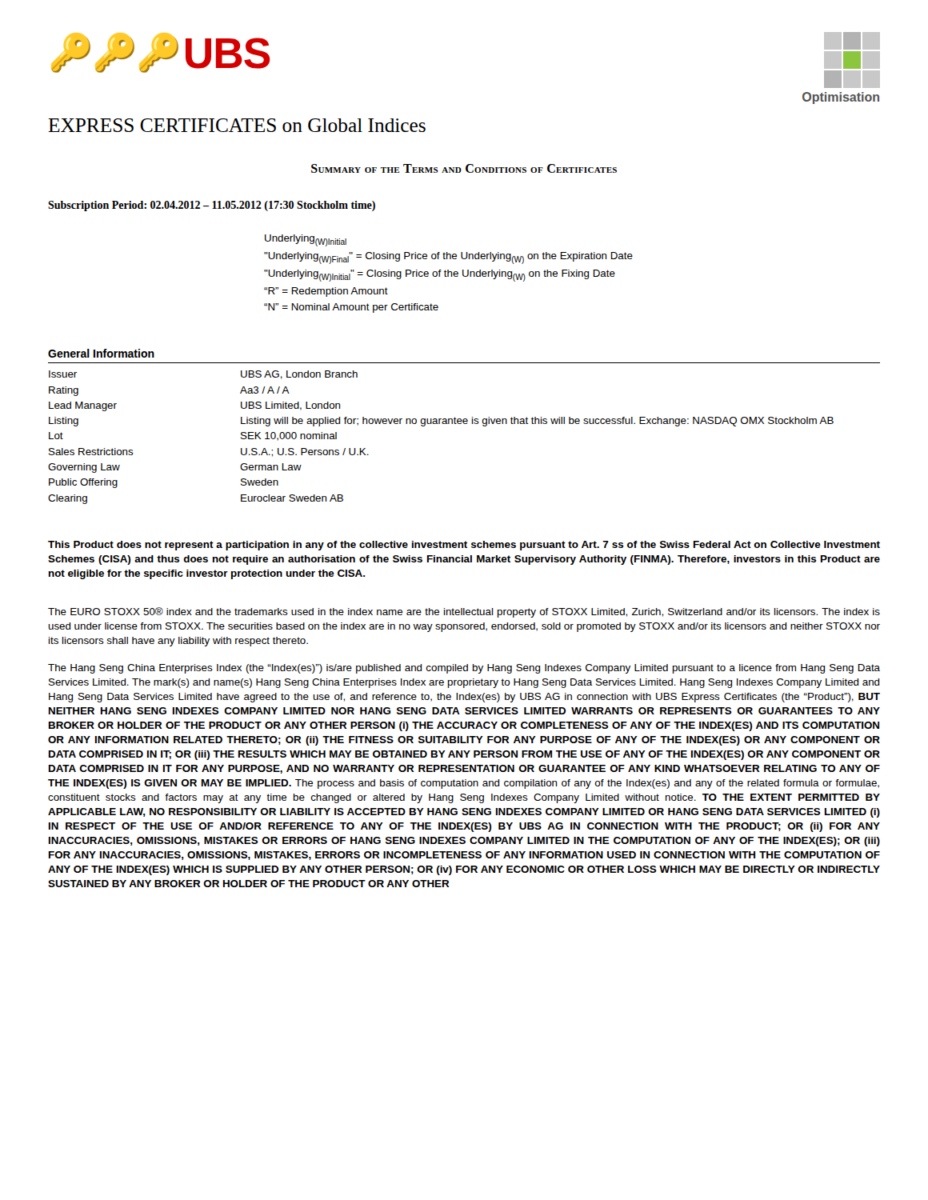🔑🔑🔑 UBS
Optimisation
EXPRESS CERTIFICATES on Global Indices
Summary of the Terms and Conditions of Certificates
Subscription Period: 02.04.2012 – 11.05.2012 (17:30 Stockholm time)
Underlying(W)Initial
"Underlying(W)Final" = Closing Price of the Underlying(W) on the Expiration Date
"Underlying(W)Initial" = Closing Price of the Underlying(W) on the Fixing Date
“R” = Redemption Amount
“N” = Nominal Amount per Certificate
General Information
| Issuer | UBS AG, London Branch |
| Rating | Aa3 / A / A |
| Lead Manager | UBS Limited, London |
| Listing | Listing will be applied for; however no guarantee is given that this will be successful. Exchange: NASDAQ OMX Stockholm AB |
| Lot | SEK 10,000 nominal |
| Sales Restrictions | U.S.A.; U.S. Persons / U.K. |
| Governing Law | German Law |
| Public Offering | Sweden |
| Clearing | Euroclear Sweden AB |
This Product does not represent a participation in any of the collective investment schemes pursuant to Art. 7 ss of the Swiss Federal Act on Collective Investment Schemes (CISA) and thus does not require an authorisation of the Swiss Financial Market Supervisory Authority (FINMA). Therefore, investors in this Product are not eligible for the specific investor protection under the CISA.
The EURO STOXX 50® index and the trademarks used in the index name are the intellectual property of STOXX Limited, Zurich, Switzerland and/or its licensors. The index is used under license from STOXX. The securities based on the index are in no way sponsored, endorsed, sold or promoted by STOXX and/or its licensors and neither STOXX nor its licensors shall have any liability with respect thereto.
The Hang Seng China Enterprises Index (the “Index(es)”) is/are published and compiled by Hang Seng Indexes Company Limited pursuant to a licence from Hang Seng Data Services Limited. The mark(s) and name(s) Hang Seng China Enterprises Index are proprietary to Hang Seng Data Services Limited. Hang Seng Indexes Company Limited and Hang Seng Data Services Limited have agreed to the use of, and reference to, the Index(es) by UBS AG in connection with UBS Express Certificates (the “Product”), BUT NEITHER HANG SENG INDEXES COMPANY LIMITED NOR HANG SENG DATA SERVICES LIMITED WARRANTS OR REPRESENTS OR GUARANTEES TO ANY BROKER OR HOLDER OF THE PRODUCT OR ANY OTHER PERSON (i) THE ACCURACY OR COMPLETENESS OF ANY OF THE INDEX(ES) AND ITS COMPUTATION OR ANY INFORMATION RELATED THERETO; OR (ii) THE FITNESS OR SUITABILITY FOR ANY PURPOSE OF ANY OF THE INDEX(ES) OR ANY COMPONENT OR DATA COMPRISED IN IT; OR (iii) THE RESULTS WHICH MAY BE OBTAINED BY ANY PERSON FROM THE USE OF ANY OF THE INDEX(ES) OR ANY COMPONENT OR DATA COMPRISED IN IT FOR ANY PURPOSE, AND NO WARRANTY OR REPRESENTATION OR GUARANTEE OF ANY KIND WHATSOEVER RELATING TO ANY OF THE INDEX(ES) IS GIVEN OR MAY BE IMPLIED. The process and basis of computation and compilation of any of the Index(es) and any of the related formula or formulae, constituent stocks and factors may at any time be changed or altered by Hang Seng Indexes Company Limited without notice. TO THE EXTENT PERMITTED BY APPLICABLE LAW, NO RESPONSIBILITY OR LIABILITY IS ACCEPTED BY HANG SENG INDEXES COMPANY LIMITED OR HANG SENG DATA SERVICES LIMITED (i) IN RESPECT OF THE USE OF AND/OR REFERENCE TO ANY OF THE INDEX(ES) BY UBS AG IN CONNECTION WITH THE PRODUCT; OR (ii) FOR ANY INACCURACIES, OMISSIONS, MISTAKES OR ERRORS OF HANG SENG INDEXES COMPANY LIMITED IN THE COMPUTATION OF ANY OF THE INDEX(ES); OR (iii) FOR ANY INACCURACIES, OMISSIONS, MISTAKES, ERRORS OR INCOMPLETENESS OF ANY INFORMATION USED IN CONNECTION WITH THE COMPUTATION OF ANY OF THE INDEX(ES) WHICH IS SUPPLIED BY ANY OTHER PERSON; OR (iv) FOR ANY ECONOMIC OR OTHER LOSS WHICH MAY BE DIRECTLY OR INDIRECTLY SUSTAINED BY ANY BROKER OR HOLDER OF THE PRODUCT OR ANY OTHER